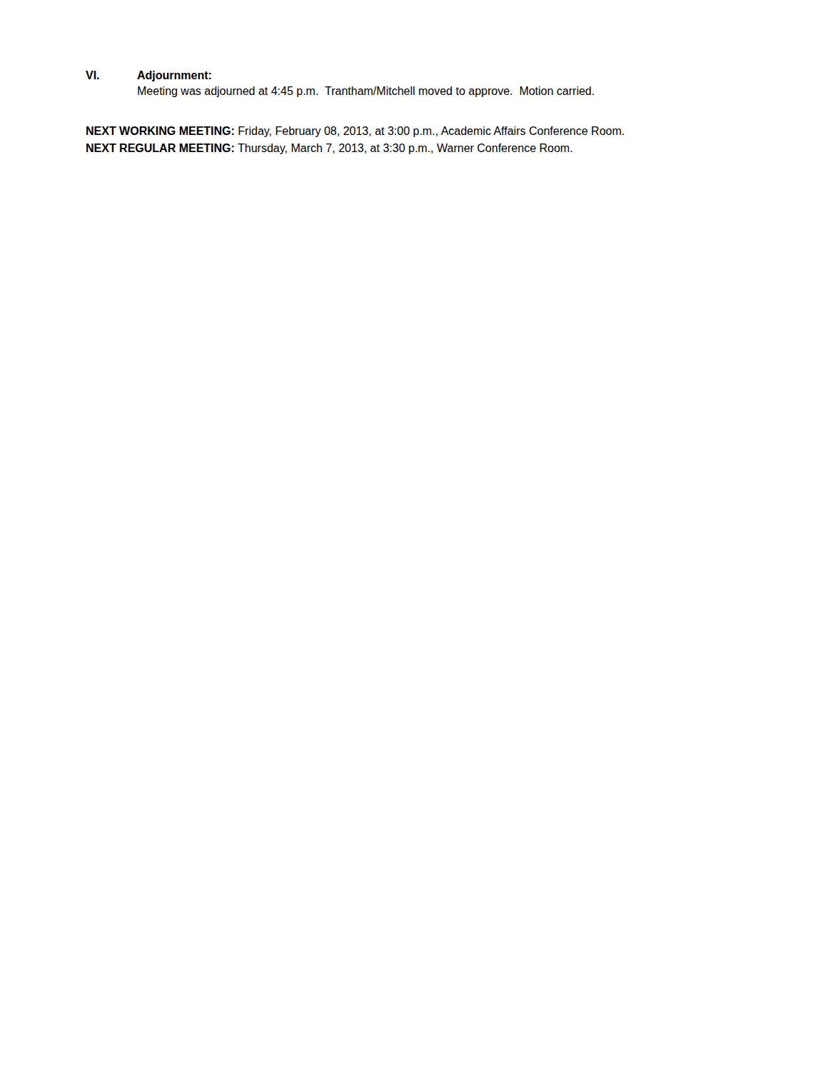VI. Adjournment:
Meeting was adjourned at 4:45 p.m. Trantham/Mitchell moved to approve. Motion carried.
NEXT WORKING MEETING: Friday, February 08, 2013, at 3:00 p.m., Academic Affairs Conference Room.
NEXT REGULAR MEETING: Thursday, March 7, 2013, at 3:30 p.m., Warner Conference Room.